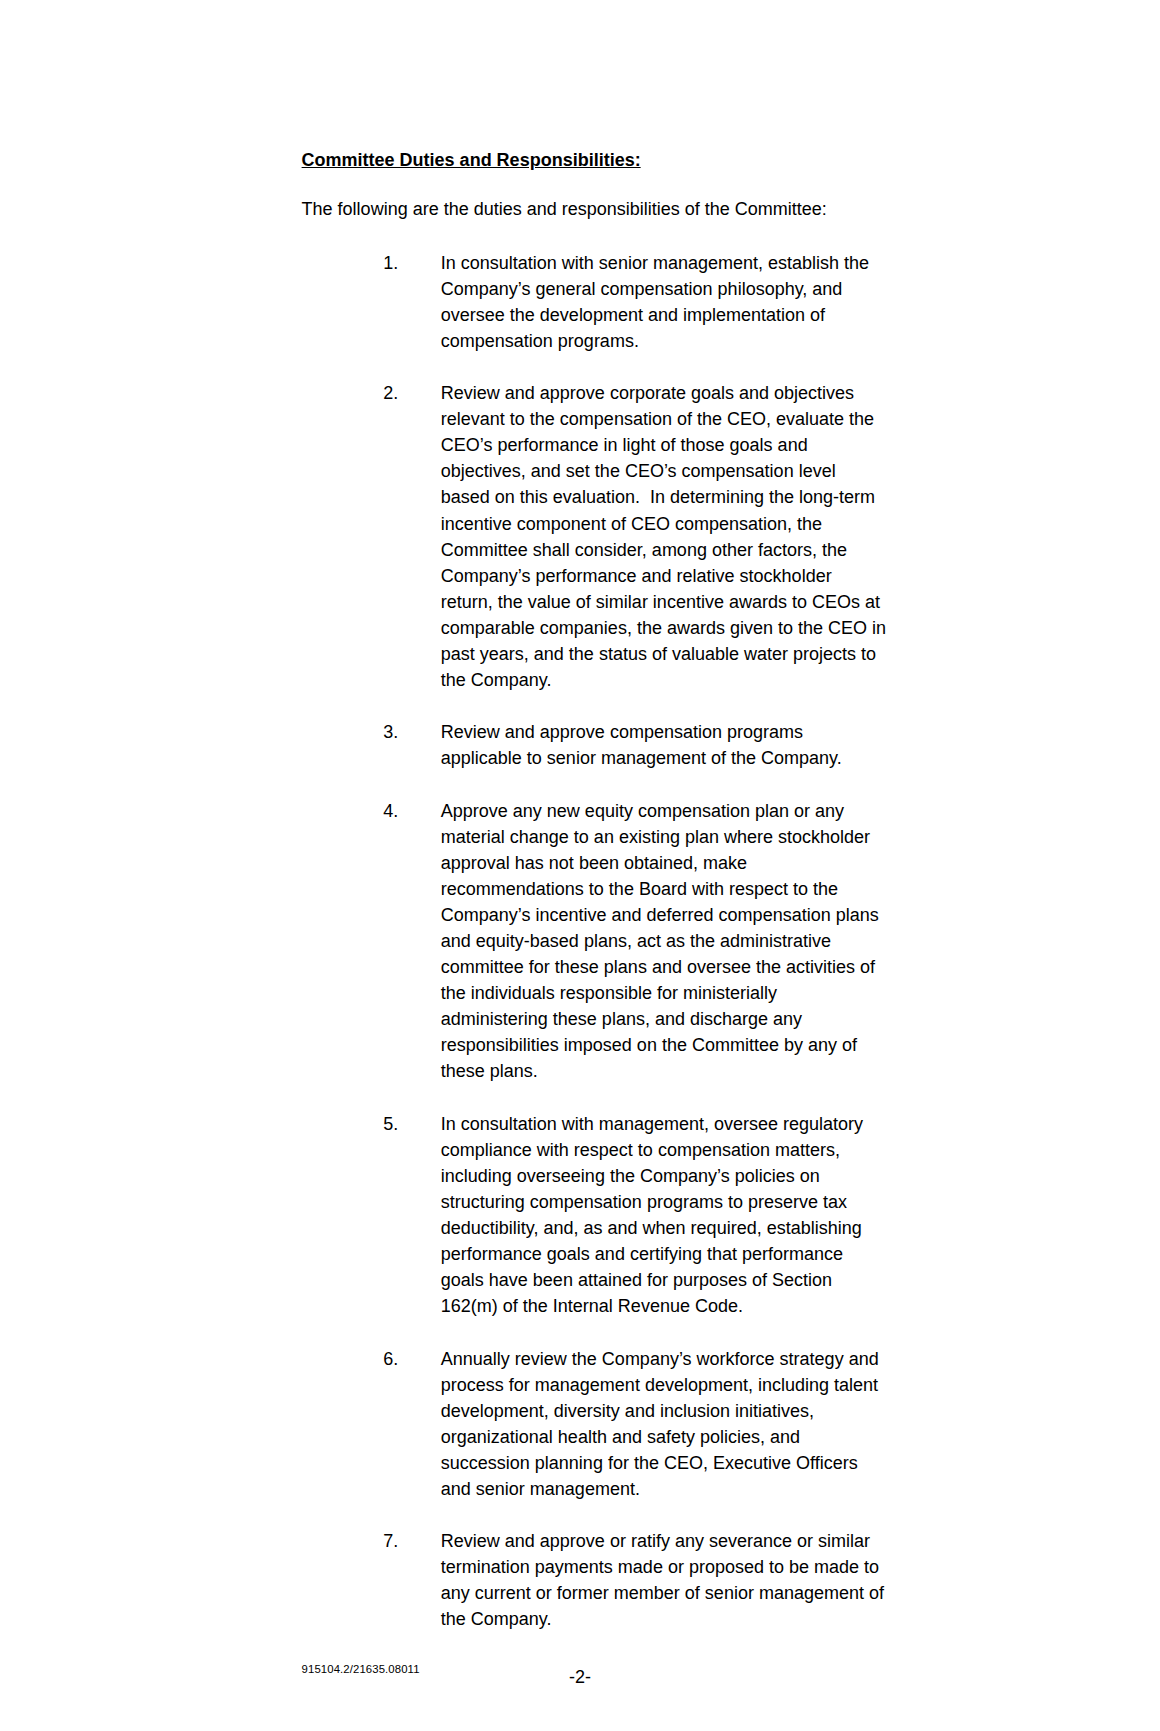Committee Duties and Responsibilities:
The following are the duties and responsibilities of the Committee:
1. In consultation with senior management, establish the Company’s general compensation philosophy, and oversee the development and implementation of compensation programs.
2. Review and approve corporate goals and objectives relevant to the compensation of the CEO, evaluate the CEO’s performance in light of those goals and objectives, and set the CEO’s compensation level based on this evaluation. In determining the long-term incentive component of CEO compensation, the Committee shall consider, among other factors, the Company’s performance and relative stockholder return, the value of similar incentive awards to CEOs at comparable companies, the awards given to the CEO in past years, and the status of valuable water projects to the Company.
3. Review and approve compensation programs applicable to senior management of the Company.
4. Approve any new equity compensation plan or any material change to an existing plan where stockholder approval has not been obtained, make recommendations to the Board with respect to the Company’s incentive and deferred compensation plans and equity-based plans, act as the administrative committee for these plans and oversee the activities of the individuals responsible for ministerially administering these plans, and discharge any responsibilities imposed on the Committee by any of these plans.
5. In consultation with management, oversee regulatory compliance with respect to compensation matters, including overseeing the Company’s policies on structuring compensation programs to preserve tax deductibility, and, as and when required, establishing performance goals and certifying that performance goals have been attained for purposes of Section 162(m) of the Internal Revenue Code.
6. Annually review the Company’s workforce strategy and process for management development, including talent development, diversity and inclusion initiatives, organizational health and safety policies, and succession planning for the CEO, Executive Officers and senior management.
7. Review and approve or ratify any severance or similar termination payments made or proposed to be made to any current or former member of senior management of the Company.
915104.2/21635.08011
-2-